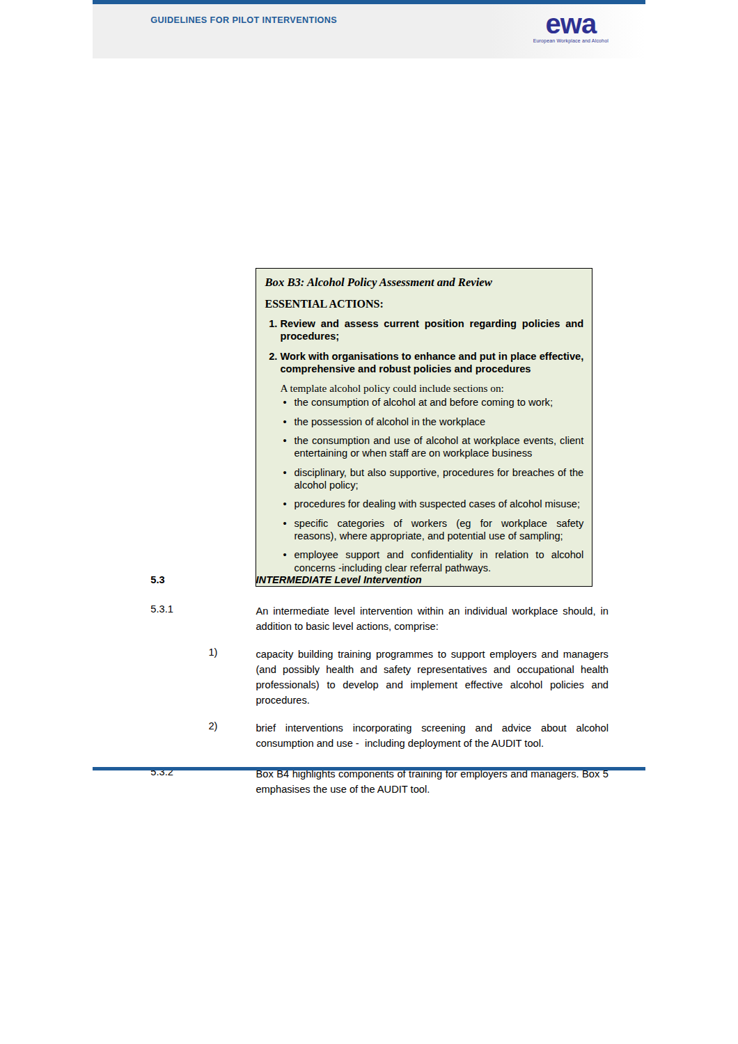GUIDELINES FOR PILOT INTERVENTIONS
ewa
European Workplace and Alcohol
Box B3: Alcohol Policy Assessment and Review
ESSENTIAL ACTIONS:
Review and assess current position regarding policies and procedures;
Work with organisations to enhance and put in place effective, comprehensive and robust policies and procedures
A template alcohol policy could include sections on:
the consumption of alcohol at and before coming to work;
the possession of alcohol in the workplace
the consumption and use of alcohol at workplace events, client entertaining or when staff are on workplace business
disciplinary, but also supportive, procedures for breaches of the alcohol policy;
procedures for dealing with suspected cases of alcohol misuse;
specific categories of workers (eg for workplace safety reasons), where appropriate, and potential use of sampling;
employee support and confidentiality in relation to alcohol concerns -including clear referral pathways.
5.3 INTERMEDIATE Level Intervention
5.3.1
An intermediate level intervention within an individual workplace should, in addition to basic level actions, comprise:
1)
capacity building training programmes to support employers and managers (and possibly health and safety representatives and occupational health professionals) to develop and implement effective alcohol policies and procedures.
2)
brief interventions incorporating screening and advice about alcohol consumption and use - including deployment of the AUDIT tool.
5.3.2
Box B4 highlights components of training for employers and managers. Box 5 emphasises the use of the AUDIT tool.